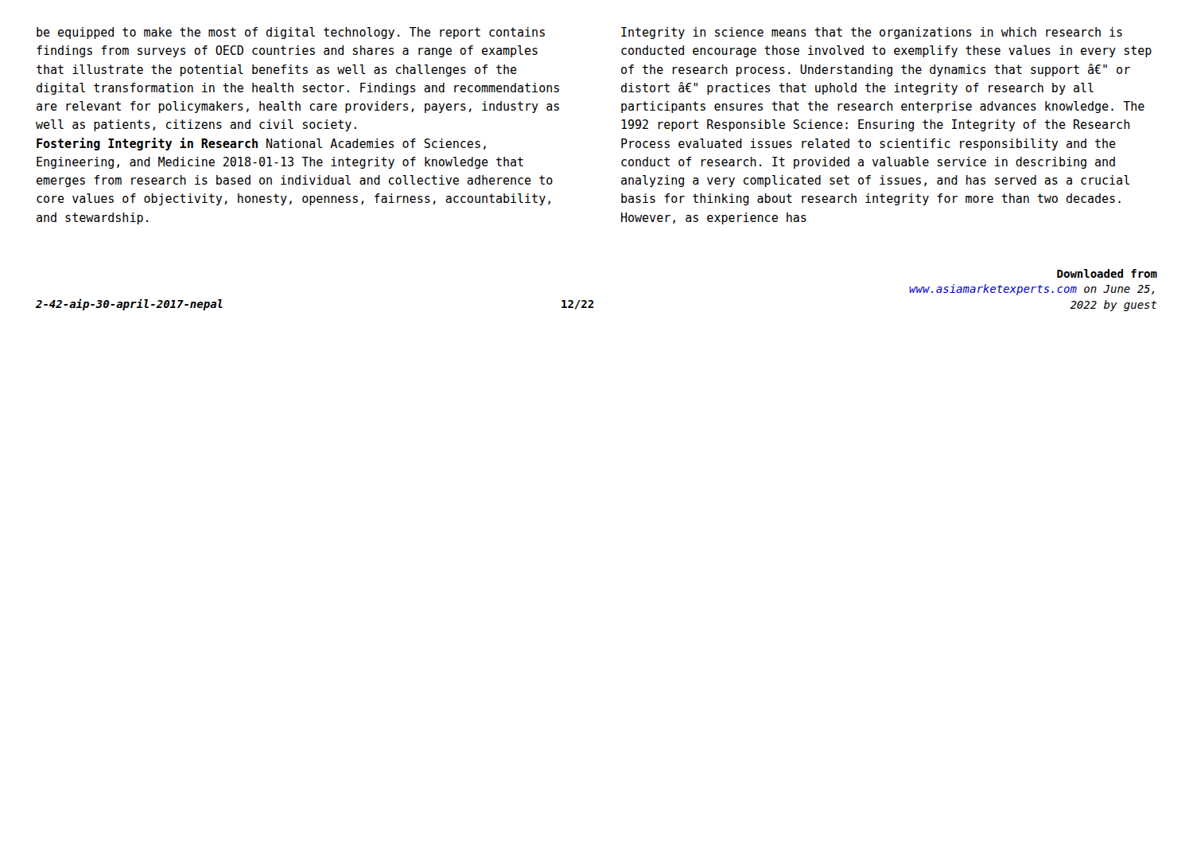be equipped to make the most of digital technology. The report contains findings from surveys of OECD countries and shares a range of examples that illustrate the potential benefits as well as challenges of the digital transformation in the health sector. Findings and recommendations are relevant for policymakers, health care providers, payers, industry as well as patients, citizens and civil society.
Fostering Integrity in Research
National Academies of Sciences, Engineering, and Medicine 2018-01-13 The integrity of knowledge that emerges from research is based on individual and collective adherence to core values of objectivity, honesty, openness, fairness, accountability, and stewardship.
Integrity in science means that the organizations in which research is conducted encourage those involved to exemplify these values in every step of the research process. Understanding the dynamics that support â€" or distort â€" practices that uphold the integrity of research by all participants ensures that the research enterprise advances knowledge. The 1992 report Responsible Science: Ensuring the Integrity of the Research Process evaluated issues related to scientific responsibility and the conduct of research. It provided a valuable service in describing and analyzing a very complicated set of issues, and has served as a crucial basis for thinking about research integrity for more than two decades. However, as experience has
2-42-aip-30-april-2017-nepal
12/22
Downloaded from
www.asiamarketexperts.com on June 25,
2022 by guest